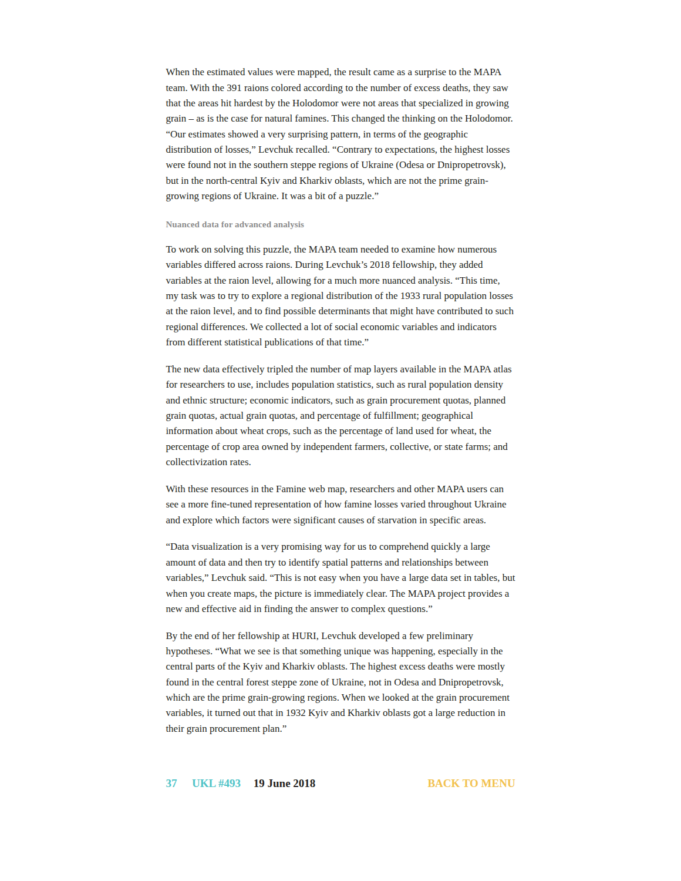When the estimated values were mapped, the result came as a surprise to the MAPA team. With the 391 raions colored according to the number of excess deaths, they saw that the areas hit hardest by the Holodomor were not areas that specialized in growing grain – as is the case for natural famines. This changed the thinking on the Holodomor.
“Our estimates showed a very surprising pattern, in terms of the geographic distribution of losses,” Levchuk recalled. “Contrary to expectations, the highest losses were found not in the southern steppe regions of Ukraine (Odesa or Dnipropetrovsk), but in the north-central Kyiv and Kharkiv oblasts, which are not the prime grain-growing regions of Ukraine. It was a bit of a puzzle.”
Nuanced data for advanced analysis
To work on solving this puzzle, the MAPA team needed to examine how numerous variables differed across raions. During Levchuk’s 2018 fellowship, they added variables at the raion level, allowing for a much more nuanced analysis. “This time, my task was to try to explore a regional distribution of the 1933 rural population losses at the raion level, and to find possible determinants that might have contributed to such regional differences. We collected a lot of social economic variables and indicators from different statistical publications of that time.”
The new data effectively tripled the number of map layers available in the MAPA atlas for researchers to use, includes population statistics, such as rural population density and ethnic structure; economic indicators, such as grain procurement quotas, planned grain quotas, actual grain quotas, and percentage of fulfillment; geographical information about wheat crops, such as the percentage of land used for wheat, the percentage of crop area owned by independent farmers, collective, or state farms; and collectivization rates.
With these resources in the Famine web map, researchers and other MAPA users can see a more fine-tuned representation of how famine losses varied throughout Ukraine and explore which factors were significant causes of starvation in specific areas.
“Data visualization is a very promising way for us to comprehend quickly a large amount of data and then try to identify spatial patterns and relationships between variables,” Levchuk said. “This is not easy when you have a large data set in tables, but when you create maps, the picture is immediately clear. The MAPA project provides a new and effective aid in finding the answer to complex questions.”
By the end of her fellowship at HURI, Levchuk developed a few preliminary hypotheses. “What we see is that something unique was happening, especially in the central parts of the Kyiv and Kharkiv oblasts. The highest excess deaths were mostly found in the central forest steppe zone of Ukraine, not in Odesa and Dnipropetrovsk, which are the prime grain-growing regions. When we looked at the grain procurement variables, it turned out that in 1932 Kyiv and Kharkiv oblasts got a large reduction in their grain procurement plan.”
37 UKL #493 19 June 2018
BACK TO MENU